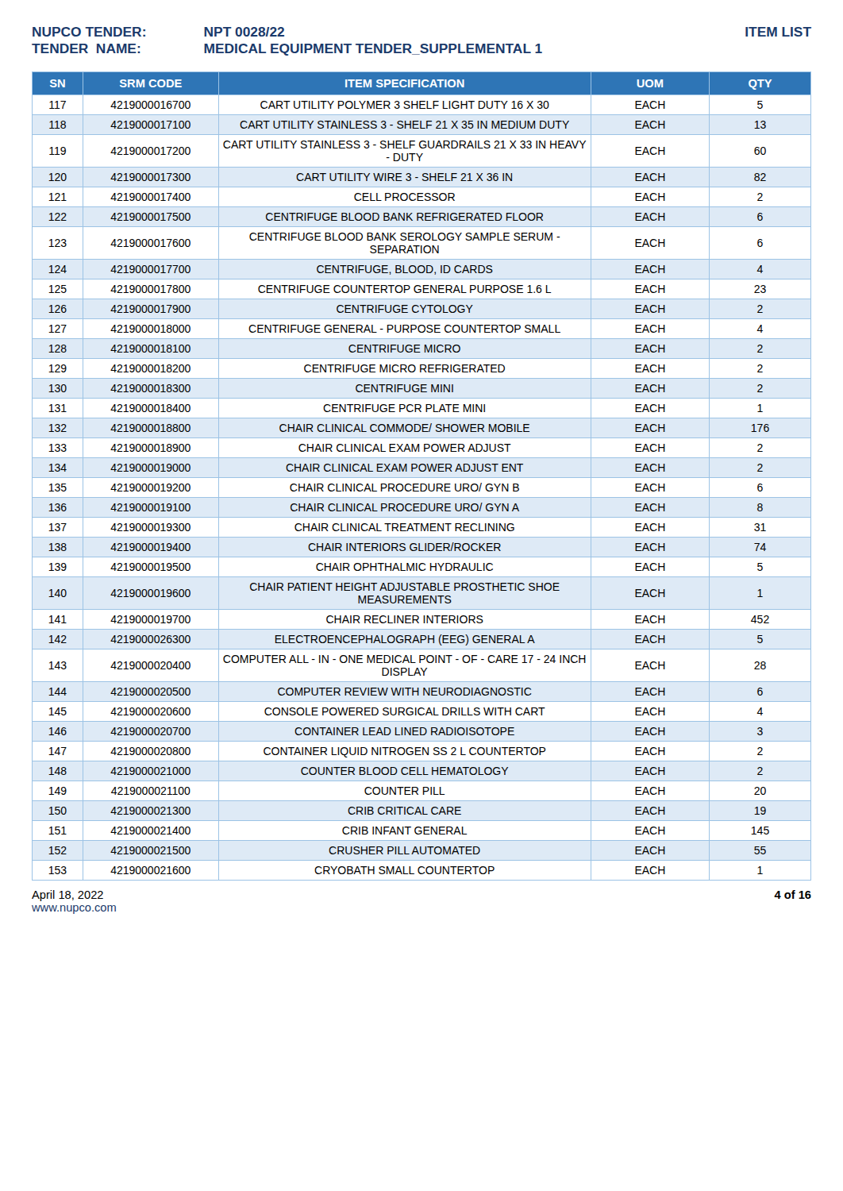| NUPCO TENDER: | NPT 0028/22 | ITEM LIST |
| TENDER NAME: | MEDICAL EQUIPMENT TENDER_SUPPLEMENTAL 1 |
| SN | SRM CODE | ITEM SPECIFICATION | UOM | QTY |
| --- | --- | --- | --- | --- |
| 117 | 4219000016700 | CART UTILITY POLYMER 3 SHELF LIGHT DUTY 16 X 30 | EACH | 5 |
| 118 | 4219000017100 | CART UTILITY STAINLESS 3 - SHELF 21 X 35 IN MEDIUM DUTY | EACH | 13 |
| 119 | 4219000017200 | CART UTILITY STAINLESS 3 - SHELF GUARDRAILS 21 X 33 IN HEAVY - DUTY | EACH | 60 |
| 120 | 4219000017300 | CART UTILITY WIRE 3 - SHELF 21 X 36 IN | EACH | 82 |
| 121 | 4219000017400 | CELL PROCESSOR | EACH | 2 |
| 122 | 4219000017500 | CENTRIFUGE BLOOD BANK REFRIGERATED FLOOR | EACH | 6 |
| 123 | 4219000017600 | CENTRIFUGE BLOOD BANK SEROLOGY SAMPLE SERUM - SEPARATION | EACH | 6 |
| 124 | 4219000017700 | CENTRIFUGE, BLOOD, ID CARDS | EACH | 4 |
| 125 | 4219000017800 | CENTRIFUGE COUNTERTOP GENERAL PURPOSE 1.6 L | EACH | 23 |
| 126 | 4219000017900 | CENTRIFUGE CYTOLOGY | EACH | 2 |
| 127 | 4219000018000 | CENTRIFUGE GENERAL - PURPOSE COUNTERTOP SMALL | EACH | 4 |
| 128 | 4219000018100 | CENTRIFUGE MICRO | EACH | 2 |
| 129 | 4219000018200 | CENTRIFUGE MICRO REFRIGERATED | EACH | 2 |
| 130 | 4219000018300 | CENTRIFUGE MINI | EACH | 2 |
| 131 | 4219000018400 | CENTRIFUGE PCR PLATE MINI | EACH | 1 |
| 132 | 4219000018800 | CHAIR CLINICAL COMMODE/ SHOWER MOBILE | EACH | 176 |
| 133 | 4219000018900 | CHAIR CLINICAL EXAM POWER ADJUST | EACH | 2 |
| 134 | 4219000019000 | CHAIR CLINICAL EXAM POWER ADJUST ENT | EACH | 2 |
| 135 | 4219000019200 | CHAIR CLINICAL PROCEDURE URO/ GYN B | EACH | 6 |
| 136 | 4219000019100 | CHAIR CLINICAL PROCEDURE URO/ GYN A | EACH | 8 |
| 137 | 4219000019300 | CHAIR CLINICAL TREATMENT RECLINING | EACH | 31 |
| 138 | 4219000019400 | CHAIR INTERIORS GLIDER/ROCKER | EACH | 74 |
| 139 | 4219000019500 | CHAIR OPHTHALMIC HYDRAULIC | EACH | 5 |
| 140 | 4219000019600 | CHAIR PATIENT HEIGHT ADJUSTABLE PROSTHETIC SHOE MEASUREMENTS | EACH | 1 |
| 141 | 4219000019700 | CHAIR RECLINER INTERIORS | EACH | 452 |
| 142 | 4219000026300 | ELECTROENCEPHALOGRAPH (EEG) GENERAL A | EACH | 5 |
| 143 | 4219000020400 | COMPUTER ALL - IN - ONE MEDICAL POINT - OF - CARE 17 - 24 INCH DISPLAY | EACH | 28 |
| 144 | 4219000020500 | COMPUTER REVIEW WITH NEURODIAGNOSTIC | EACH | 6 |
| 145 | 4219000020600 | CONSOLE POWERED SURGICAL DRILLS WITH CART | EACH | 4 |
| 146 | 4219000020700 | CONTAINER LEAD LINED RADIOISOTOPE | EACH | 3 |
| 147 | 4219000020800 | CONTAINER LIQUID NITROGEN SS 2 L COUNTERTOP | EACH | 2 |
| 148 | 4219000021000 | COUNTER BLOOD CELL HEMATOLOGY | EACH | 2 |
| 149 | 4219000021100 | COUNTER PILL | EACH | 20 |
| 150 | 4219000021300 | CRIB CRITICAL CARE | EACH | 19 |
| 151 | 4219000021400 | CRIB INFANT GENERAL | EACH | 145 |
| 152 | 4219000021500 | CRUSHER PILL AUTOMATED | EACH | 55 |
| 153 | 4219000021600 | CRYOBATH SMALL COUNTERTOP | EACH | 1 |
April 18, 2022
www.nupco.com
4 of 16